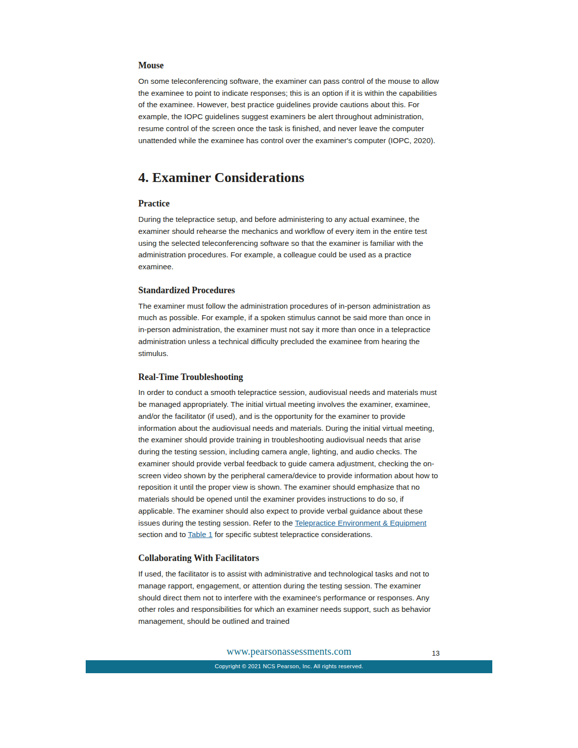Mouse
On some teleconferencing software, the examiner can pass control of the mouse to allow the examinee to point to indicate responses; this is an option if it is within the capabilities of the examinee. However, best practice guidelines provide cautions about this. For example, the IOPC guidelines suggest examiners be alert throughout administration, resume control of the screen once the task is finished, and never leave the computer unattended while the examinee has control over the examiner's computer (IOPC, 2020).
4. Examiner Considerations
Practice
During the telepractice setup, and before administering to any actual examinee, the examiner should rehearse the mechanics and workflow of every item in the entire test using the selected teleconferencing software so that the examiner is familiar with the administration procedures. For example, a colleague could be used as a practice examinee.
Standardized Procedures
The examiner must follow the administration procedures of in-person administration as much as possible. For example, if a spoken stimulus cannot be said more than once in in-person administration, the examiner must not say it more than once in a telepractice administration unless a technical difficulty precluded the examinee from hearing the stimulus.
Real-Time Troubleshooting
In order to conduct a smooth telepractice session, audiovisual needs and materials must be managed appropriately. The initial virtual meeting involves the examiner, examinee, and/or the facilitator (if used), and is the opportunity for the examiner to provide information about the audiovisual needs and materials. During the initial virtual meeting, the examiner should provide training in troubleshooting audiovisual needs that arise during the testing session, including camera angle, lighting, and audio checks. The examiner should provide verbal feedback to guide camera adjustment, checking the on-screen video shown by the peripheral camera/device to provide information about how to reposition it until the proper view is shown. The examiner should emphasize that no materials should be opened until the examiner provides instructions to do so, if applicable. The examiner should also expect to provide verbal guidance about these issues during the testing session. Refer to the Telepractice Environment & Equipment section and to Table 1 for specific subtest telepractice considerations.
Collaborating With Facilitators
If used, the facilitator is to assist with administrative and technological tasks and not to manage rapport, engagement, or attention during the testing session. The examiner should direct them not to interfere with the examinee's performance or responses. Any other roles and responsibilities for which an examiner needs support, such as behavior management, should be outlined and trained
www.pearsonassessments.com 13
Copyright © 2021 NCS Pearson, Inc. All rights reserved.